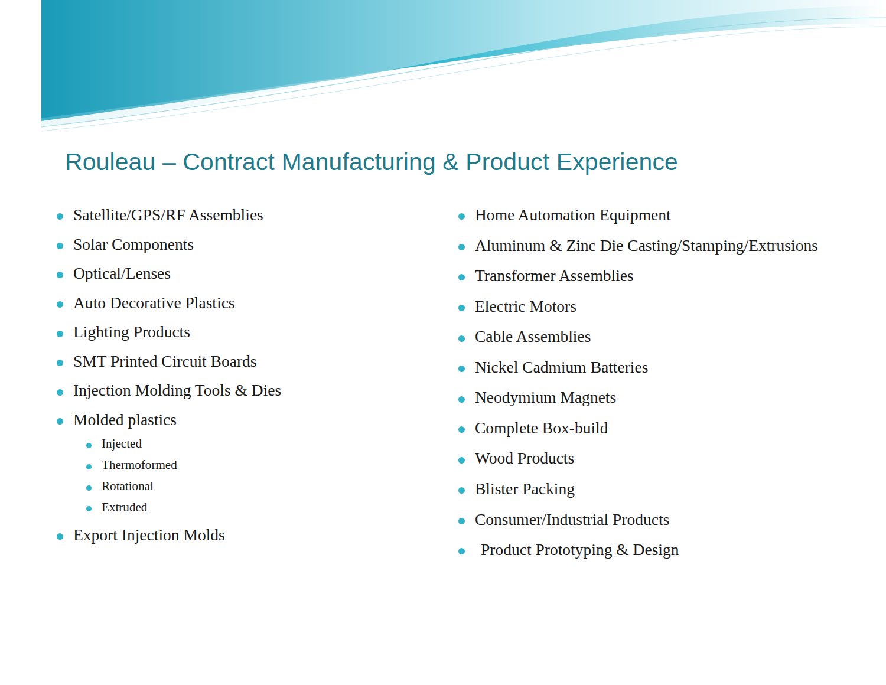Rouleau – Contract Manufacturing & Product Experience
Satellite/GPS/RF Assemblies
Solar Components
Optical/Lenses
Auto Decorative Plastics
Lighting Products
SMT Printed Circuit Boards
Injection Molding Tools & Dies
Molded plastics
Injected
Thermoformed
Rotational
Extruded
Export Injection Molds
Home Automation Equipment
Aluminum & Zinc Die Casting/Stamping/Extrusions
Transformer Assemblies
Electric Motors
Cable Assemblies
Nickel Cadmium Batteries
Neodymium Magnets
Complete Box-build
Wood Products
Blister Packing
Consumer/Industrial Products
Product Prototyping & Design